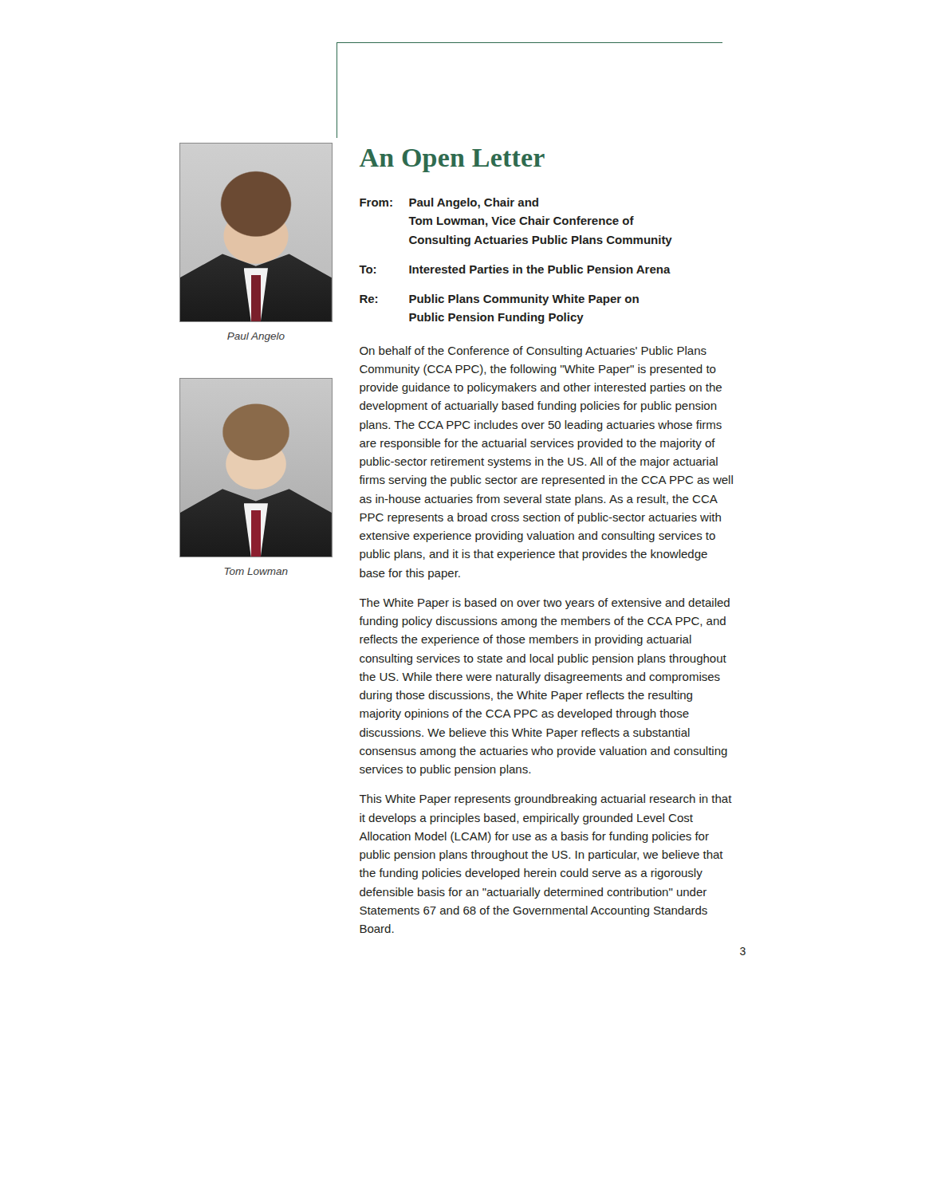Paul Angelo
Tom Lowman
An Open Letter
From:
Paul Angelo, Chair and Tom Lowman, Vice Chair Conference of Consulting Actuaries Public Plans Community
To:
Interested Parties in the Public Pension Arena
Re:
Public Plans Community White Paper on Public Pension Funding Policy
On behalf of the Conference of Consulting Actuaries' Public Plans Community (CCA PPC), the following "White Paper" is presented to provide guidance to policymakers and other interested parties on the development of actuarially based funding policies for public pension plans. The CCA PPC includes over 50 leading actuaries whose firms are responsible for the actuarial services provided to the majority of public-sector retirement systems in the US. All of the major actuarial firms serving the public sector are represented in the CCA PPC as well as in-house actuaries from several state plans. As a result, the CCA PPC represents a broad cross section of public-sector actuaries with extensive experience providing valuation and consulting services to public plans, and it is that experience that provides the knowledge base for this paper.
The White Paper is based on over two years of extensive and detailed funding policy discussions among the members of the CCA PPC, and reflects the experience of those members in providing actuarial consulting services to state and local public pension plans throughout the US. While there were naturally disagreements and compromises during those discussions, the White Paper reflects the resulting majority opinions of the CCA PPC as developed through those discussions. We believe this White Paper reflects a substantial consensus among the actuaries who provide valuation and consulting services to public pension plans.
This White Paper represents groundbreaking actuarial research in that it develops a principles based, empirically grounded Level Cost Allocation Model (LCAM) for use as a basis for funding policies for public pension plans throughout the US. In particular, we believe that the funding policies developed herein could serve as a rigorously defensible basis for an "actuarially determined contribution" under Statements 67 and 68 of the Governmental Accounting Standards Board.
3